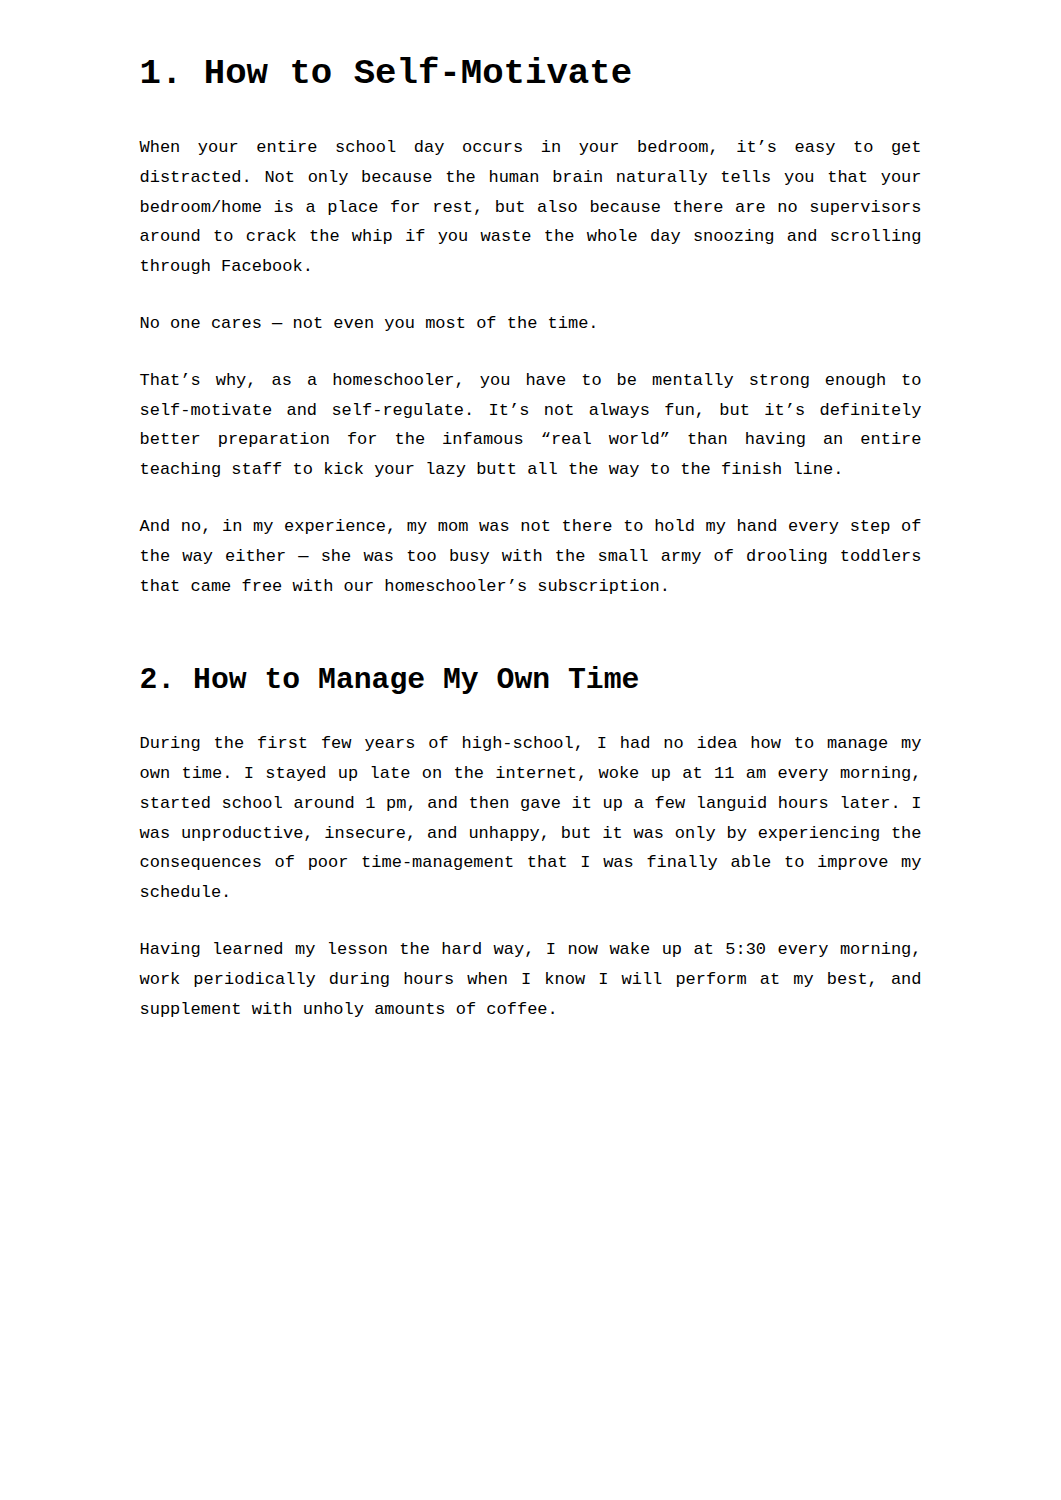1. How to Self-Motivate
When your entire school day occurs in your bedroom, it’s easy to get distracted. Not only because the human brain naturally tells you that your bedroom/home is a place for rest, but also because there are no supervisors around to crack the whip if you waste the whole day snoozing and scrolling through Facebook.
No one cares — not even you most of the time.
That’s why, as a homeschooler, you have to be mentally strong enough to self-motivate and self-regulate. It’s not always fun, but it’s definitely better preparation for the infamous “real world” than having an entire teaching staff to kick your lazy butt all the way to the finish line.
And no, in my experience, my mom was not there to hold my hand every step of the way either — she was too busy with the small army of drooling toddlers that came free with our homeschooler’s subscription.
2. How to Manage My Own Time
During the first few years of high-school, I had no idea how to manage my own time. I stayed up late on the internet, woke up at 11 am every morning, started school around 1 pm, and then gave it up a few languid hours later. I was unproductive, insecure, and unhappy, but it was only by experiencing the consequences of poor time-management that I was finally able to improve my schedule.
Having learned my lesson the hard way, I now wake up at 5:30 every morning, work periodically during hours when I know I will perform at my best, and supplement with unholy amounts of coffee.